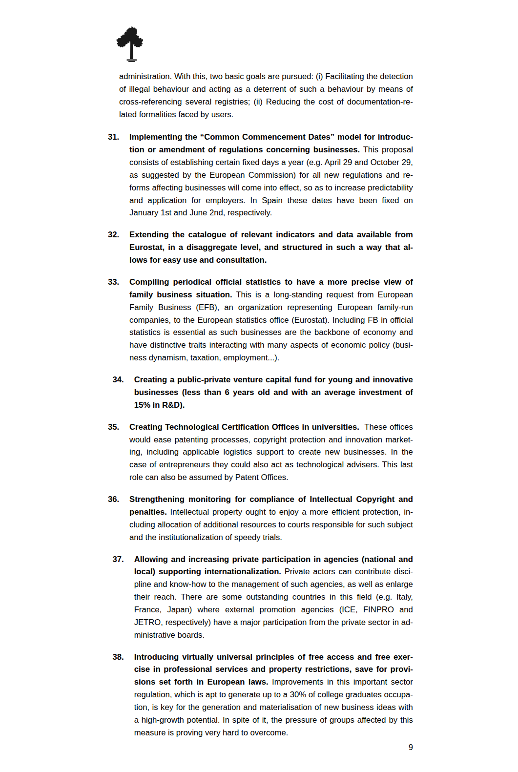administration. With this, two basic goals are pursued: (i) Facilitating the detection of illegal behaviour and acting as a deterrent of such a behaviour by means of cross-referencing several registries; (ii) Reducing the cost of documentation-related formalities faced by users.
Implementing the “Common Commencement Dates” model for introduction or amendment of regulations concerning businesses. This proposal consists of establishing certain fixed days a year (e.g. April 29 and October 29, as suggested by the European Commission) for all new regulations and reforms affecting businesses will come into effect, so as to increase predictability and application for employers. In Spain these dates have been fixed on January 1st and June 2nd, respectively.
Extending the catalogue of relevant indicators and data available from Eurostat, in a disaggregate level, and structured in such a way that allows for easy use and consultation.
Compiling periodical official statistics to have a more precise view of family business situation. This is a long-standing request from European Family Business (EFB), an organization representing European family-run companies, to the European statistics office (Eurostat). Including FB in official statistics is essential as such businesses are the backbone of economy and have distinctive traits interacting with many aspects of economic policy (business dynamism, taxation, employment...).
Creating a public-private venture capital fund for young and innovative businesses (less than 6 years old and with an average investment of 15% in R&D).
Creating Technological Certification Offices in universities. These offices would ease patenting processes, copyright protection and innovation marketing, including applicable logistics support to create new businesses. In the case of entrepreneurs they could also act as technological advisers. This last role can also be assumed by Patent Offices.
Strengthening monitoring for compliance of Intellectual Copyright and penalties. Intellectual property ought to enjoy a more efficient protection, including allocation of additional resources to courts responsible for such subject and the institutionalization of speedy trials.
Allowing and increasing private participation in agencies (national and local) supporting internationalization. Private actors can contribute discipline and know-how to the management of such agencies, as well as enlarge their reach. There are some outstanding countries in this field (e.g. Italy, France, Japan) where external promotion agencies (ICE, FINPRO and JETRO, respectively) have a major participation from the private sector in administrative boards.
Introducing virtually universal principles of free access and free exercise in professional services and property restrictions, save for provisions set forth in European laws. Improvements in this important sector regulation, which is apt to generate up to a 30% of college graduates occupation, is key for the generation and materialisation of new business ideas with a high-growth potential. In spite of it, the pressure of groups affected by this measure is proving very hard to overcome.
9